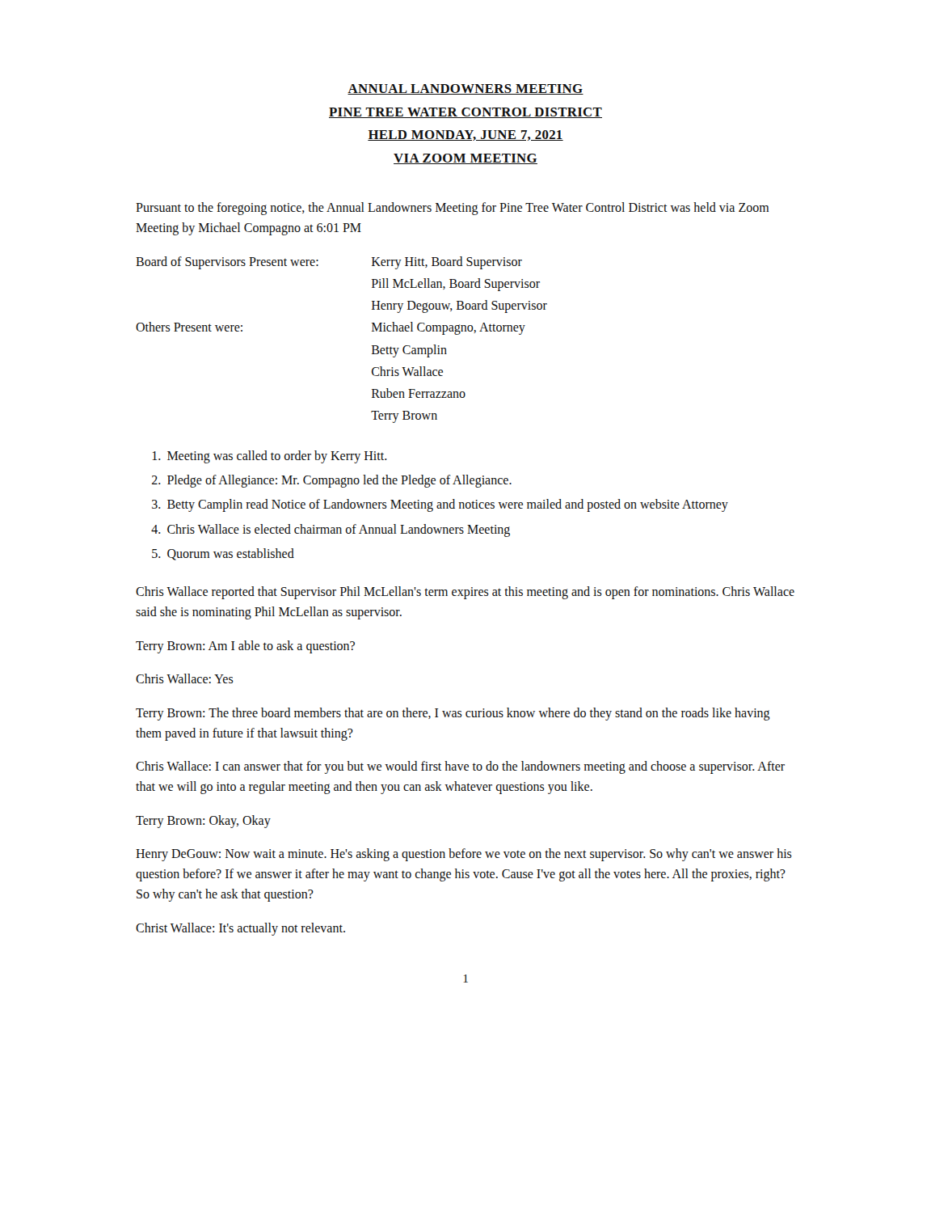ANNUAL LANDOWNERS MEETING
PINE TREE WATER CONTROL DISTRICT
HELD MONDAY, JUNE 7, 2021
VIA ZOOM MEETING
Pursuant to the foregoing notice, the Annual Landowners Meeting for Pine Tree Water Control District was held via Zoom Meeting by Michael Compagno at 6:01 PM
| Board of Supervisors Present were: | Kerry Hitt, Board Supervisor |
| | Pill McLellan, Board Supervisor |
| | Henry Degouw, Board Supervisor |
| Others Present were: | Michael Compagno, Attorney |
| | Betty Camplin |
| | Chris Wallace |
| | Ruben Ferrazzano |
| | Terry Brown |
Meeting was called to order by Kerry Hitt.
Pledge of Allegiance: Mr. Compagno led the Pledge of Allegiance.
Betty Camplin read Notice of Landowners Meeting and notices were mailed and posted on website Attorney
Chris Wallace is elected chairman of Annual Landowners Meeting
Quorum was established
Chris Wallace reported that Supervisor Phil McLellan's term expires at this meeting and is open for nominations. Chris Wallace said she is nominating Phil McLellan as supervisor.
Terry Brown: Am I able to ask a question?
Chris Wallace: Yes
Terry Brown: The three board members that are on there, I was curious know where do they stand on the roads like having them paved in future if that lawsuit thing?
Chris Wallace: I can answer that for you but we would first have to do the landowners meeting and choose a supervisor. After that we will go into a regular meeting and then you can ask whatever questions you like.
Terry Brown: Okay, Okay
Henry DeGouw: Now wait a minute. He's asking a question before we vote on the next supervisor. So why can't we answer his question before? If we answer it after he may want to change his vote. Cause I've got all the votes here. All the proxies, right? So why can't he ask that question?
Christ Wallace: It's actually not relevant.
1